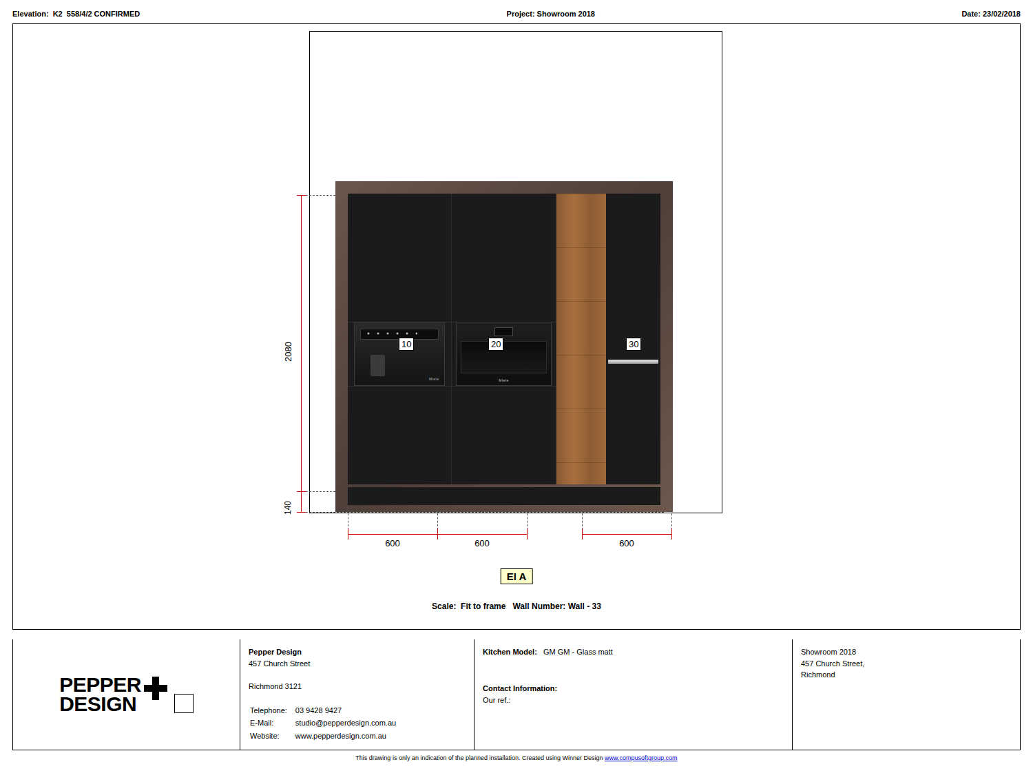Elevation: K2 558/4/2 CONFIRMED
Project: Showroom 2018
Date: 23/02/2018
2080
140
Miele
Miele
10
20
30
600
600
600
EI A
Scale: Fit to frame Wall Number: Wall - 33
PEPPER
DESIGN
Pepper Design
457 Church Street
Richmond 3121
| Telephone: | 03 9428 9427 |
| E-Mail: | studio@pepperdesign.com.au |
| Website: | www.pepperdesign.com.au |
Kitchen Model: GM GM - Glass matt
Contact Information:
Our ref.:
Showroom 2018
457 Church Street,
Richmond
This drawing is only an indication of the planned installation. Created using Winner Design www.compusoftgroup.com